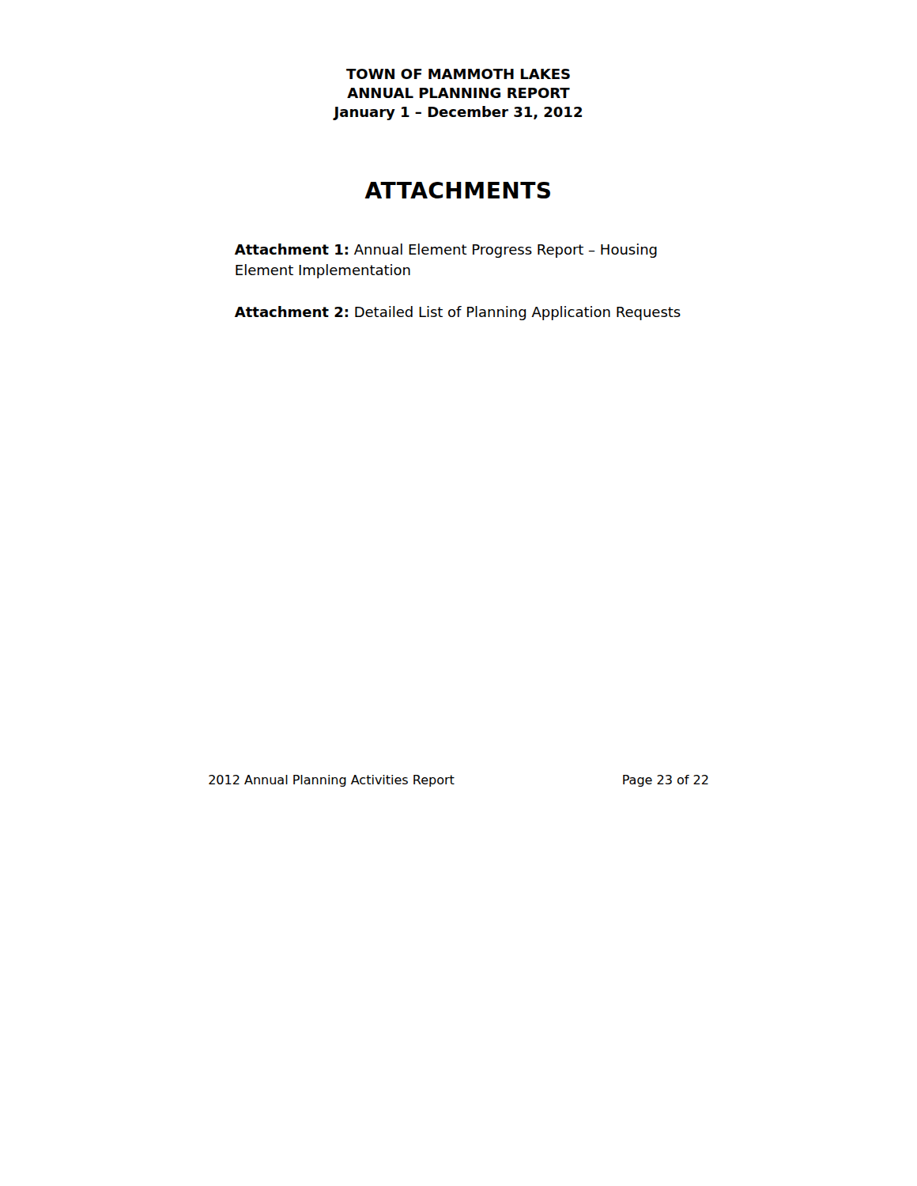TOWN OF MAMMOTH LAKES ANNUAL PLANNING REPORT January 1 – December 31, 2012
ATTACHMENTS
Attachment 1: Annual Element Progress Report – Housing Element Implementation
Attachment 2: Detailed List of Planning Application Requests
2012 Annual Planning Activities Report Page 23 of 22